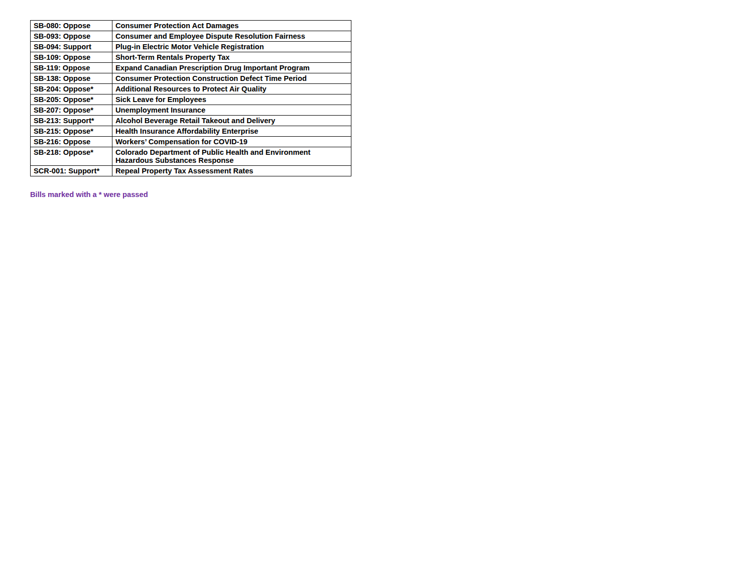| SB-080: Oppose | Consumer Protection Act Damages |
| SB-093: Oppose | Consumer and Employee Dispute Resolution Fairness |
| SB-094: Support | Plug-in Electric Motor Vehicle Registration |
| SB-109: Oppose | Short-Term Rentals Property Tax |
| SB-119: Oppose | Expand Canadian Prescription Drug Important Program |
| SB-138: Oppose | Consumer Protection Construction Defect Time Period |
| SB-204: Oppose* | Additional Resources to Protect Air Quality |
| SB-205: Oppose* | Sick Leave for Employees |
| SB-207: Oppose* | Unemployment Insurance |
| SB-213: Support* | Alcohol Beverage Retail Takeout and Delivery |
| SB-215: Oppose* | Health Insurance Affordability Enterprise |
| SB-216: Oppose | Workers’ Compensation for COVID-19 |
| SB-218: Oppose* | Colorado Department of Public Health and Environment Hazardous Substances Response |
| SCR-001: Support* | Repeal Property Tax Assessment Rates |
Bills marked with a * were passed